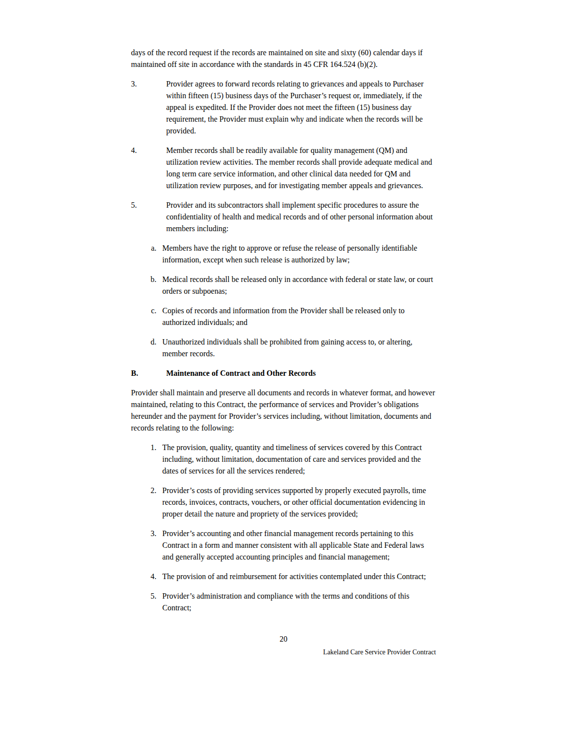days of the record request if the records are maintained on site and sixty (60) calendar days if maintained off site in accordance with the standards in 45 CFR 164.524 (b)(2).
3.
Provider agrees to forward records relating to grievances and appeals to Purchaser within fifteen (15) business days of the Purchaser’s request or, immediately, if the appeal is expedited. If the Provider does not meet the fifteen (15) business day requirement, the Provider must explain why and indicate when the records will be provided.
4.
Member records shall be readily available for quality management (QM) and utilization review activities. The member records shall provide adequate medical and long term care service information, and other clinical data needed for QM and utilization review purposes, and for investigating member appeals and grievances.
5.
Provider and its subcontractors shall implement specific procedures to assure the confidentiality of health and medical records and of other personal information about members including:
Members have the right to approve or refuse the release of personally identifiable information, except when such release is authorized by law;
Medical records shall be released only in accordance with federal or state law, or court orders or subpoenas;
Copies of records and information from the Provider shall be released only to authorized individuals; and
Unauthorized individuals shall be prohibited from gaining access to, or altering, member records.
B.
Maintenance of Contract and Other Records
Provider shall maintain and preserve all documents and records in whatever format, and however maintained, relating to this Contract, the performance of services and Provider’s obligations hereunder and the payment for Provider’s services including, without limitation, documents and records relating to the following:
The provision, quality, quantity and timeliness of services covered by this Contract including, without limitation, documentation of care and services provided and the dates of services for all the services rendered;
Provider’s costs of providing services supported by properly executed payrolls, time records, invoices, contracts, vouchers, or other official documentation evidencing in proper detail the nature and propriety of the services provided;
Provider’s accounting and other financial management records pertaining to this Contract in a form and manner consistent with all applicable State and Federal laws and generally accepted accounting principles and financial management;
The provision of and reimbursement for activities contemplated under this Contract;
Provider’s administration and compliance with the terms and conditions of this Contract;
20
Lakeland Care Service Provider Contract